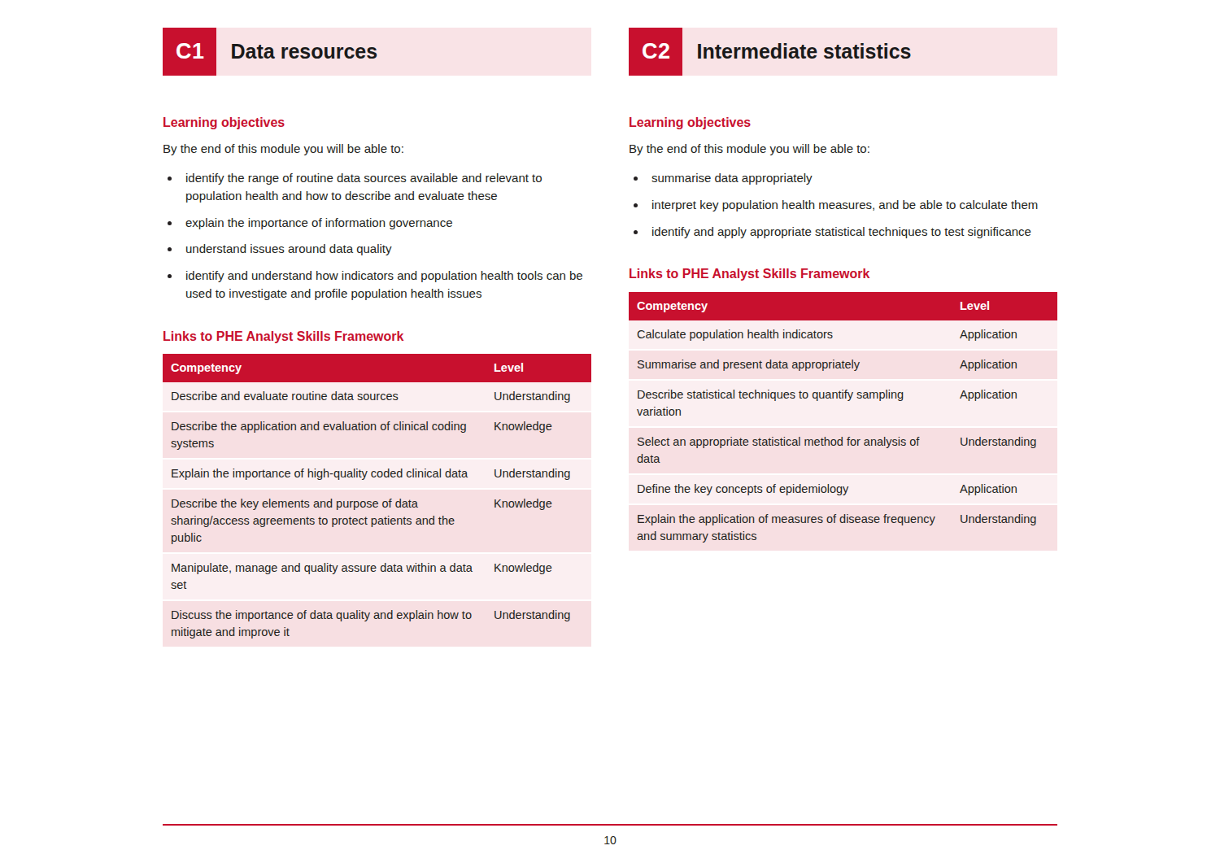C1
Data resources
Learning objectives
By the end of this module you will be able to:
identify the range of routine data sources available and relevant to population health and how to describe and evaluate these
explain the importance of information governance
understand issues around data quality
identify and understand how indicators and population health tools can be used to investigate and profile population health issues
Links to PHE Analyst Skills Framework
| Competency | Level |
| --- | --- |
| Describe and evaluate routine data sources | Understanding |
| Describe the application and evaluation of clinical coding systems | Knowledge |
| Explain the importance of high-quality coded clinical data | Understanding |
| Describe the key elements and purpose of data sharing/access agreements to protect patients and the public | Knowledge |
| Manipulate, manage and quality assure data within a data set | Knowledge |
| Discuss the importance of data quality and explain how to mitigate and improve it | Understanding |
C2
Intermediate statistics
Learning objectives
By the end of this module you will be able to:
summarise data appropriately
interpret key population health measures, and be able to calculate them
identify and apply appropriate statistical techniques to test significance
Links to PHE Analyst Skills Framework
| Competency | Level |
| --- | --- |
| Calculate population health indicators | Application |
| Summarise and present data appropriately | Application |
| Describe statistical techniques to quantify sampling variation | Application |
| Select an appropriate statistical method for analysis of data | Understanding |
| Define the key concepts of epidemiology | Application |
| Explain the application of measures of disease frequency and summary statistics | Understanding |
10